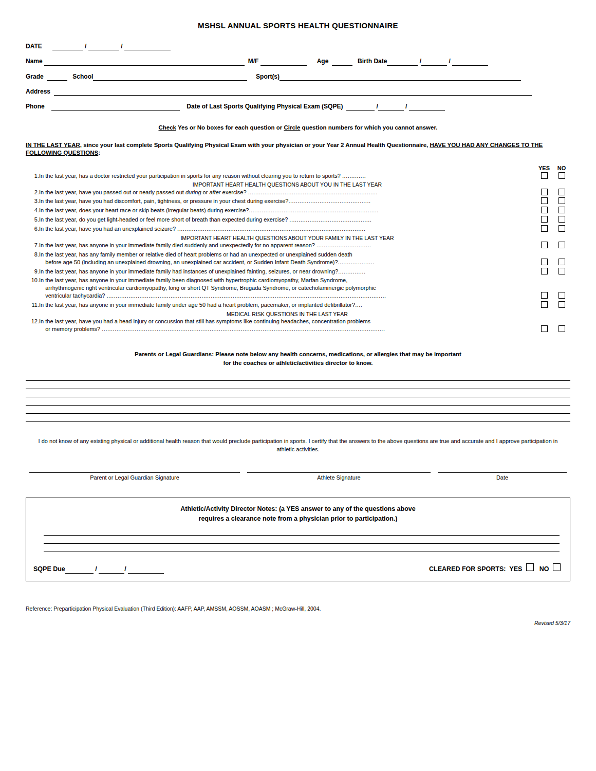MSHSL ANNUAL SPORTS HEALTH QUESTIONNAIRE
DATE / /
Name M/F Age Birth Date / /
Grade School Sport(s)
Address
Phone Date of Last Sports Qualifying Physical Exam (SQPE) / /
Check Yes or No boxes for each question or Circle question numbers for which you cannot answer.
IN THE LAST YEAR, since your last complete Sports Qualifying Physical Exam with your physician or your Year 2 Annual Health Questionnaire, HAVE YOU HAD ANY CHANGES TO THE FOLLOWING QUESTIONS:
| | | YES | NO |
| 1. | In the last year, has a doctor restricted your participation in sports for any reason without clearing you to return to sports? ............. | | |
| | IMPORTANT HEART HEALTH QUESTIONS ABOUT YOU IN THE LAST YEAR | | |
| 2. | In the last year, have you passed out or nearly passed out during or after exercise? ....................................................................... | | |
| 3. | In the last year, have you had discomfort, pain, tightness, or pressure in your chest during exercise? ............................................. | | |
| 4. | In the last year, does your heart race or skip beats (irregular beats) during exercise? ....................................................................... | | |
| 5. | In the last year, do you get light-headed or feel more short of breath than expected during exercise? ............................................. | | |
| 6. | In the last year, have you had an unexplained seizure? ....................................................................................................... | | |
| | IMPORTANT HEART HEALTH QUESTIONS ABOUT YOUR FAMILY IN THE LAST YEAR | | |
| 7. | In the last year, has anyone in your immediate family died suddenly and unexpectedly for no apparent reason? .............................. | | |
| 8. | In the last year, has any family member or relative died of heart problems or had an unexpected or unexplained sudden death | | |
| | before age 50 (including an unexplained drowning, an unexplained car accident, or Sudden Infant Death Syndrome)? .................... | | |
| 9. | In the last year, has anyone in your immediate family had instances of unexplained fainting, seizures, or near drowning? ............... | | |
| 10. | In the last year, has anyone in your immediate family been diagnosed with hypertrophic cardiomyopathy, Marfan Syndrome, | | |
| | arrhythmogenic right ventricular cardiomyopathy, long or short QT Syndrome, Brugada Syndrome, or catecholaminergic polymorphic | | |
| | ventricular tachycardia? ......................................................................................................................................................... | | |
| 11. | In the last year, has anyone in your immediate family under age 50 had a heart problem, pacemaker, or implanted defibrillator? .... | | |
| | MEDICAL RISK QUESTIONS IN THE LAST YEAR | | |
| 12. | In the last year, have you had a head injury or concussion that still has symptoms like continuing headaches, concentration problems | | |
| | or memory problems? ........................................................................................................................................................... | | |
Parents or Legal Guardians: Please note below any health concerns, medications, or allergies that may be important
for the coaches or athletic/activities director to know.
I do not know of any existing physical or additional health reason that would preclude participation in sports. I certify that the answers to the above questions are true and accurate and I approve participation in athletic activities.
| Parent or Legal Guardian Signature | Athlete Signature | Date |
Athletic/Activity Director Notes: (a YES answer to any of the questions above
requires a clearance note from a physician prior to participation.)
SQPE Due / /
CLEARED FOR SPORTS: YES NO
Reference: Preparticipation Physical Evaluation (Third Edition): AAFP, AAP, AMSSM, AOSSM, AOASM ; McGraw-Hill, 2004.
Revised 5/3/17